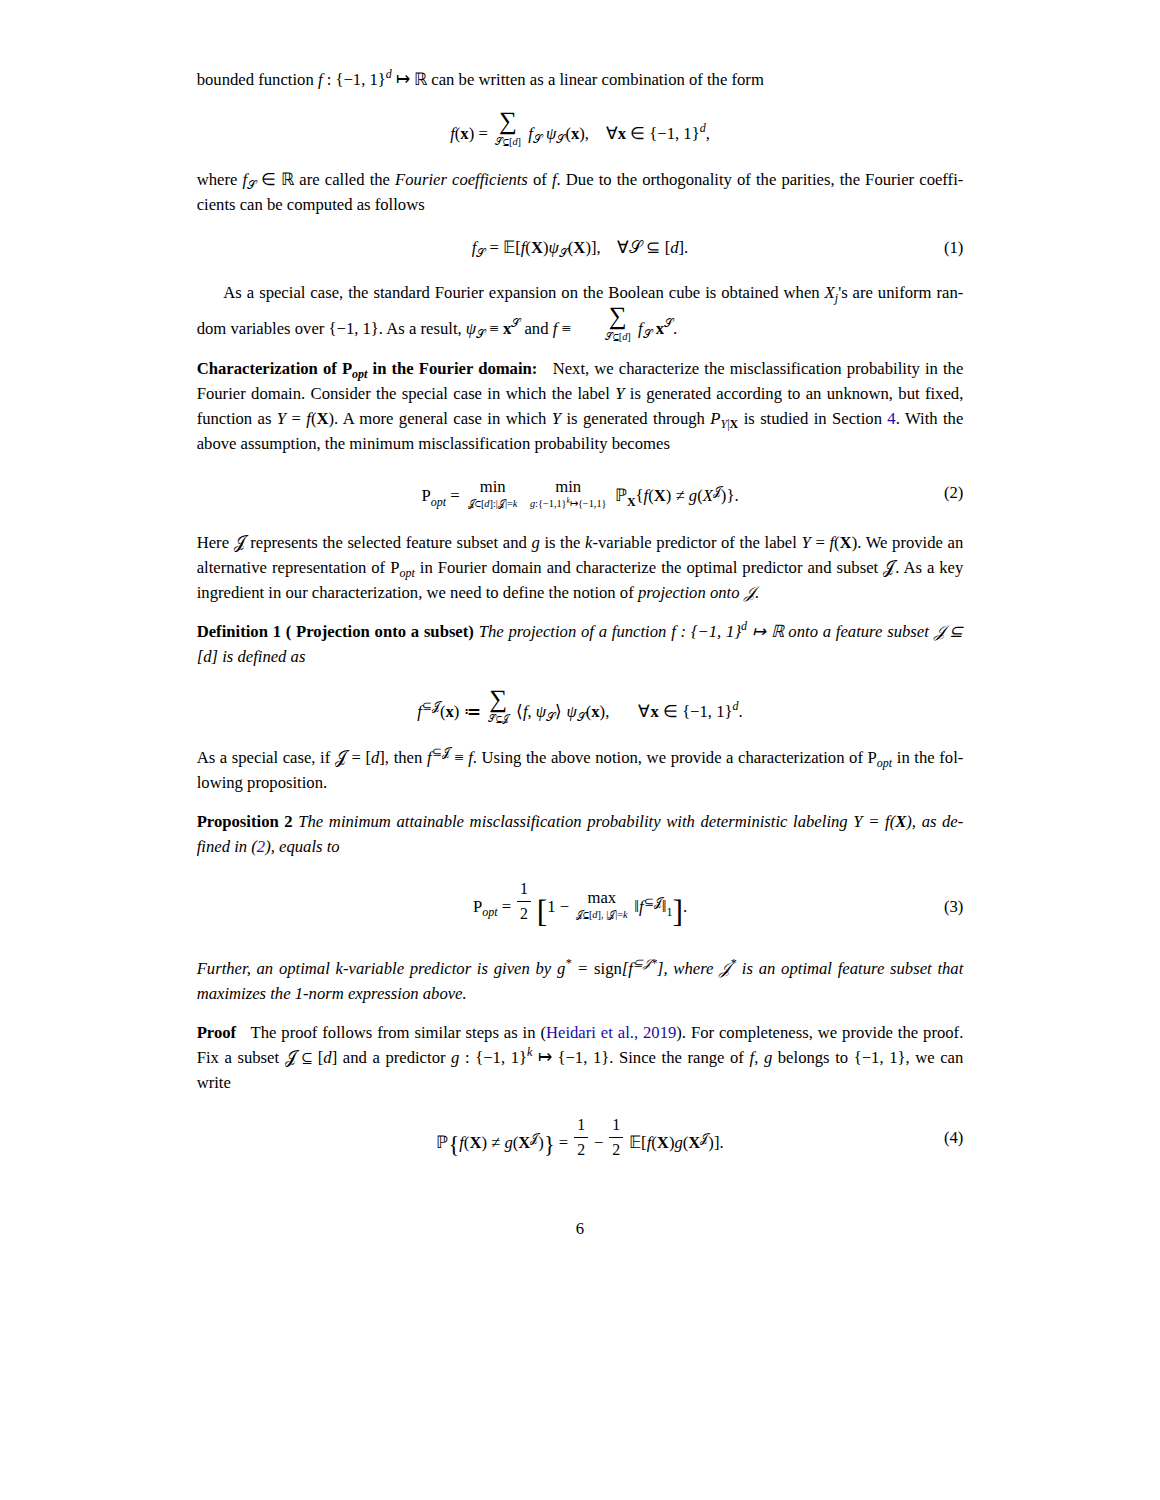bounded function f : {−1, 1}d ↦ ℝ can be written as a linear combination of the form
f(x) = ∑𝒮⊆[d] f𝒮 ψ𝒮(x), ∀x ∈ {−1, 1}d,
where f𝒮 ∈ ℝ are called the Fourier coefficients of f. Due to the orthogonality of the parities, the Fourier coefficients can be computed as follows
f𝒮 = 𝔼[f(X)ψ𝒮(X)], ∀𝒮 ⊆ [d]. (1)
As a special case, the standard Fourier expansion on the Boolean cube is obtained when Xj's are uniform random variables over {−1, 1}. As a result, ψ𝒮 ≡ x𝒮 and f ≡ ∑𝒮⊆[d] f𝒮 x𝒮.
Characterization of Popt in the Fourier domain:
Next, we characterize the misclassification probability in the Fourier domain. Consider the special case in which the label Y is generated according to an unknown, but fixed, function as Y = f(X). A more general case in which Y is generated through PY|X is studied in Section 4. With the above assumption, the minimum misclassification probability becomes
Popt = min 𝒥⊂[d]:|𝒥|=k min g:{−1,1}k↦{−1,1} ℙX{f(X) ≠ g(X𝒥)}. (2)
Here 𝒥 represents the selected feature subset and g is the k-variable predictor of the label Y = f(X). We provide an alternative representation of Popt in Fourier domain and characterize the optimal predictor and subset 𝒥. As a key ingredient in our characterization, we need to define the notion of projection onto 𝒥.
Definition 1 ( Projection onto a subset) The projection of a function f : {−1, 1}d ↦ ℝ onto a feature subset 𝒥 ⊆ [d] is defined as
f⊆𝒥(x) ≔ ∑𝒮⊆𝒥 ⟨f, ψ𝒮⟩ ψ𝒮(x), ∀x ∈ {−1, 1}d.
As a special case, if 𝒥 = [d], then f⊆𝒥 ≡ f. Using the above notion, we provide a characterization of Popt in the following proposition.
Proposition 2 The minimum attainable misclassification probability with deterministic labeling Y = f(X), as defined in (2), equals to
Popt = 12 [1 − max 𝒥⊆[d], |𝒥|=k ‖f⊆𝒥‖1]. (3)
Further, an optimal k-variable predictor is given by g* = sign[f⊆𝒥*], where 𝒥* is an optimal feature subset that maximizes the 1-norm expression above.
Proof The proof follows from similar steps as in (Heidari et al., 2019). For completeness, we provide the proof. Fix a subset 𝒥 ⊆ [d] and a predictor g : {−1, 1}k ↦ {−1, 1}. Since the range of f, g belongs to {−1, 1}, we can write
ℙ{f(X) ≠ g(X𝒥)} = 12 − 12 𝔼[f(X)g(X𝒥)]. (4)
6